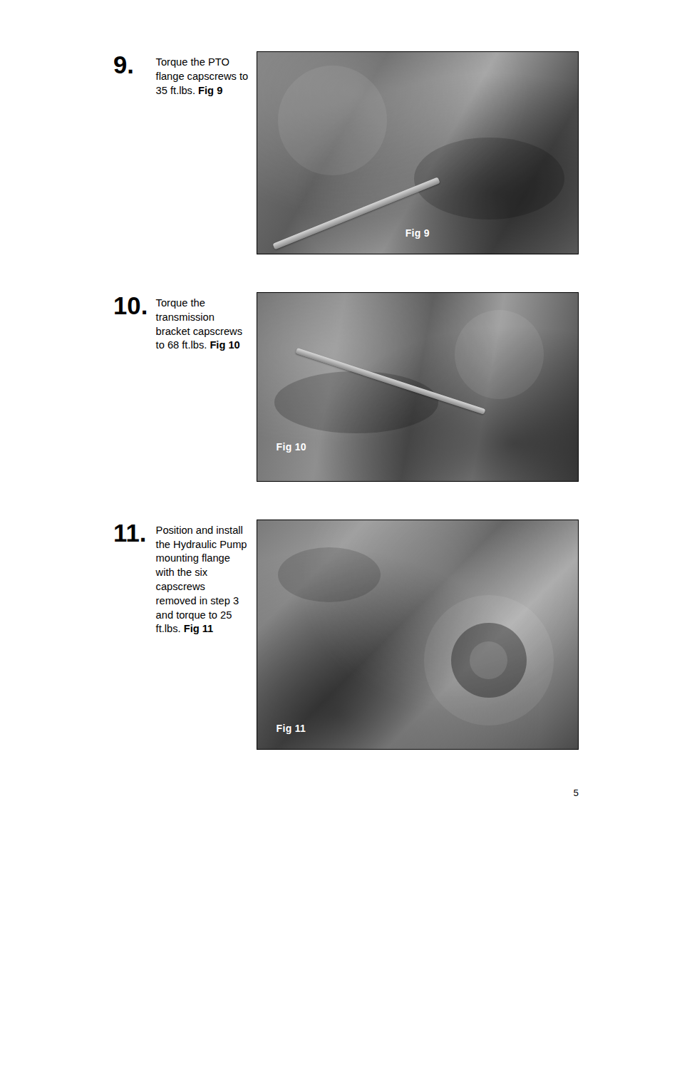9.
Torque the PTO flange capscrews to 35 ft.lbs. Fig 9
Fig 9
10.
Torque the transmission bracket capscrews to 68 ft.lbs. Fig 10
Fig 10
11.
Position and install the Hydraulic Pump mounting flange with the six capscrews removed in step 3 and torque to 25 ft.lbs. Fig 11
Fig 11
5